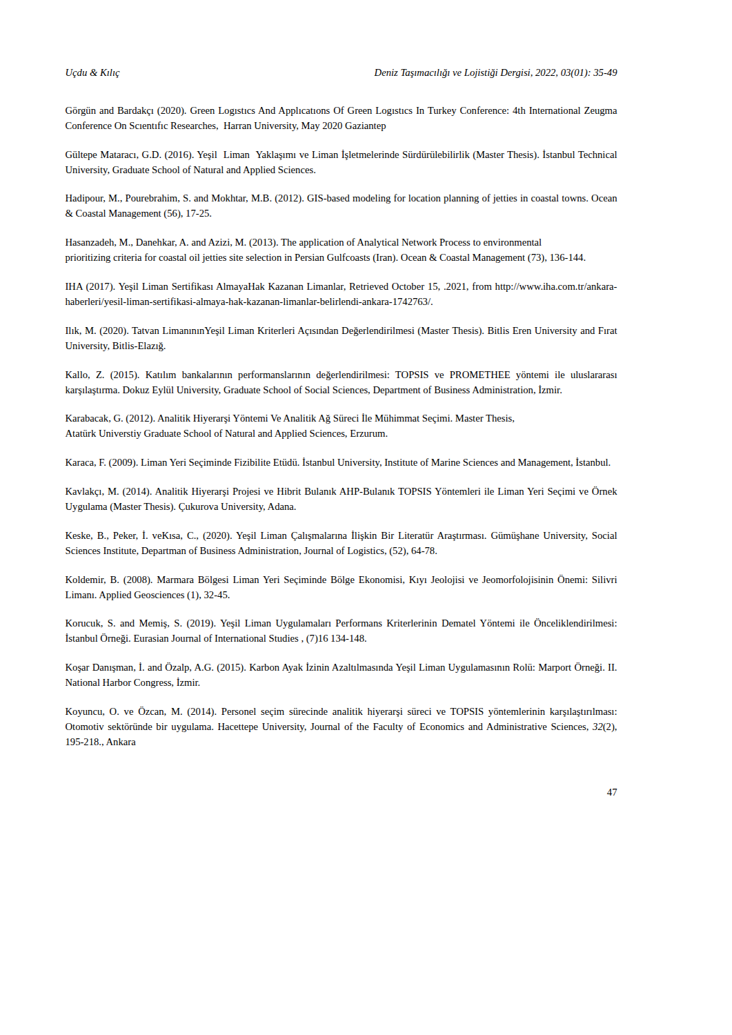Uçdu & Kılıç Deniz Taşımacılığı ve Lojistiği Dergisi, 2022, 03(01): 35-49
Görgün and Bardakçı (2020). Green Logıstıcs And Applıcatıons Of Green Logıstıcs In Turkey Conference: 4th International Zeugma Conference On Scıentıfıc Researches, Harran University, May 2020 Gaziantep
Gültepe Mataracı, G.D. (2016). Yeşil Liman Yaklaşımı ve Liman İşletmelerinde Sürdürülebilirlik (Master Thesis). İstanbul Technical University, Graduate School of Natural and Applied Sciences.
Hadipour, M., Pourebrahim, S. and Mokhtar, M.B. (2012). GIS-based modeling for location planning of jetties in coastal towns. Ocean & Coastal Management (56), 17-25.
Hasanzadeh, M., Danehkar, A. and Azizi, M. (2013). The application of Analytical Network Process to environmental
prioritizing criteria for coastal oil jetties site selection in Persian Gulfcoasts (Iran). Ocean & Coastal Management (73), 136-144.
IHA (2017). Yeşil Liman Sertifikası AlmayaHak Kazanan Limanlar, Retrieved October 15, .2021, from http://www.iha.com.tr/ankara-haberleri/yesil-liman-sertifikasi-almaya-hak-kazanan-limanlar-belirlendi-ankara-1742763/.
Ilık, M. (2020). Tatvan LimanınınYeşil Liman Kriterleri Açısından Değerlendirilmesi (Master Thesis). Bitlis Eren University and Fırat University, Bitlis-Elazığ.
Kallo, Z. (2015). Katılım bankalarının performanslarının değerlendirilmesi: TOPSIS ve PROMETHEE yöntemi ile uluslararası karşılaştırma. Dokuz Eylül University, Graduate School of Social Sciences, Department of Business Administration, İzmir.
Karabacak, G. (2012). Analitik Hiyerarşi Yöntemi Ve Analitik Ağ Süreci İle Mühimmat Seçimi. Master Thesis,
Atatürk Universtiy Graduate School of Natural and Applied Sciences, Erzurum.
Karaca, F. (2009). Liman Yeri Seçiminde Fizibilite Etüdü. İstanbul University, Institute of Marine Sciences and Management, İstanbul.
Kavlakçı, M. (2014). Analitik Hiyerarşi Projesi ve Hibrit Bulanık AHP-Bulanık TOPSIS Yöntemleri ile Liman Yeri Seçimi ve Örnek Uygulama (Master Thesis). Çukurova University, Adana.
Keske, B., Peker, İ. veKısa, C., (2020). Yeşil Liman Çalışmalarına İlişkin Bir Literatür Araştırması. Gümüşhane University, Social Sciences Institute, Departman of Business Administration, Journal of Logistics, (52), 64-78.
Koldemir, B. (2008). Marmara Bölgesi Liman Yeri Seçiminde Bölge Ekonomisi, Kıyı Jeolojisi ve Jeomorfolojisinin Önemi: Silivri Limanı. Applied Geosciences (1), 32-45.
Korucuk, S. and Memiş, S. (2019). Yeşil Liman Uygulamaları Performans Kriterlerinin Dematel Yöntemi ile Önceliklendirilmesi: İstanbul Örneği. Eurasian Journal of International Studies , (7)16 134-148.
Koşar Danışman, İ. and Özalp, A.G. (2015). Karbon Ayak İzinin Azaltılmasında Yeşil Liman Uygulamasının Rolü: Marport Örneği. II. National Harbor Congress, İzmir.
Koyuncu, O. ve Özcan, M. (2014). Personel seçim sürecinde analitik hiyerarşi süreci ve TOPSIS yöntemlerinin karşılaştırılması: Otomotiv sektöründe bir uygulama. Hacettepe University, Journal of the Faculty of Economics and Administrative Sciences, 32(2), 195-218., Ankara
47